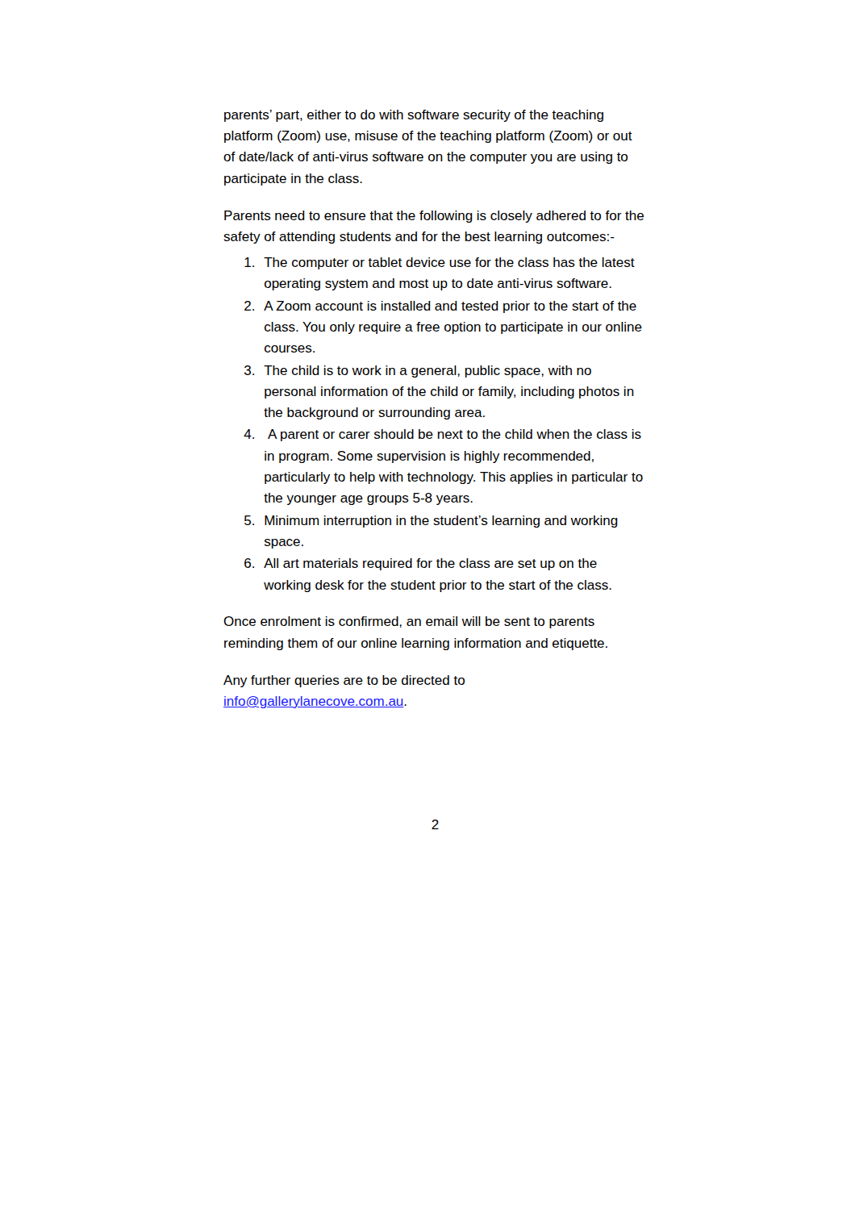parents’ part, either to do with software security of the teaching platform (Zoom) use, misuse of the teaching platform (Zoom) or out of date/lack of anti-virus software on the computer you are using to participate in the class.
Parents need to ensure that the following is closely adhered to for the safety of attending students and for the best learning outcomes:-
The computer or tablet device use for the class has the latest operating system and most up to date anti-virus software.
A Zoom account is installed and tested prior to the start of the class. You only require a free option to participate in our online courses.
The child is to work in a general, public space, with no personal information of the child or family, including photos in the background or surrounding area.
A parent or carer should be next to the child when the class is in program. Some supervision is highly recommended, particularly to help with technology. This applies in particular to the younger age groups 5-8 years.
Minimum interruption in the student’s learning and working space.
All art materials required for the class are set up on the working desk for the student prior to the start of the class.
Once enrolment is confirmed, an email will be sent to parents reminding them of our online learning information and etiquette.
Any further queries are to be directed to info@gallerylanecove.com.au.
2